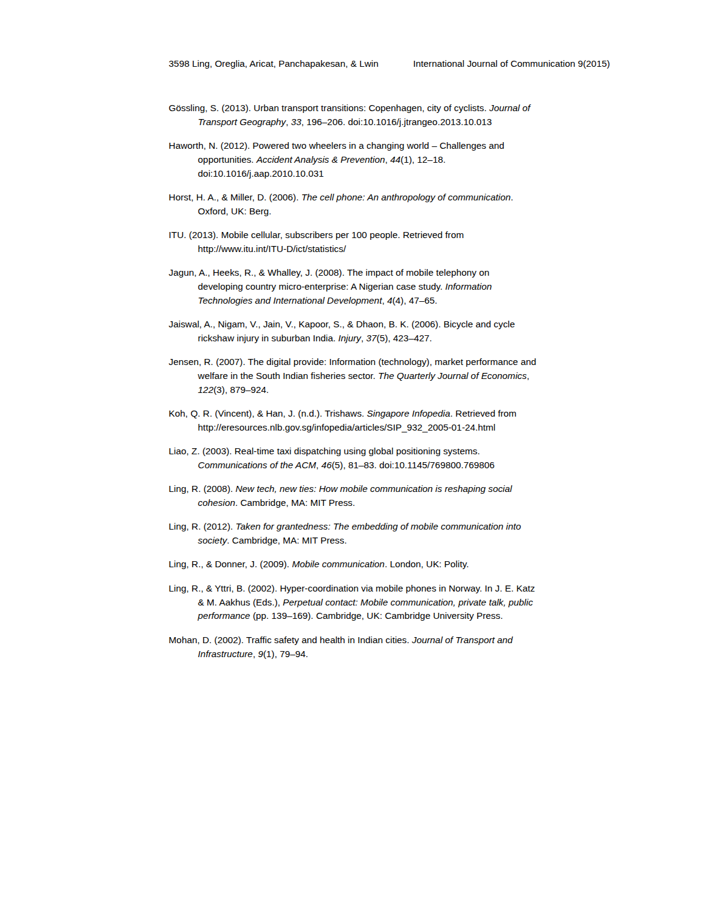3598 Ling, Oreglia, Aricat, Panchapakesan, & Lwin International Journal of Communication 9(2015)
Gössling, S. (2013). Urban transport transitions: Copenhagen, city of cyclists. Journal of Transport Geography, 33, 196–206. doi:10.1016/j.jtrangeo.2013.10.013
Haworth, N. (2012). Powered two wheelers in a changing world – Challenges and opportunities. Accident Analysis & Prevention, 44(1), 12–18. doi:10.1016/j.aap.2010.10.031
Horst, H. A., & Miller, D. (2006). The cell phone: An anthropology of communication. Oxford, UK: Berg.
ITU. (2013). Mobile cellular, subscribers per 100 people. Retrieved from http://www.itu.int/ITU-D/ict/statistics/
Jagun, A., Heeks, R., & Whalley, J. (2008). The impact of mobile telephony on developing country micro-enterprise: A Nigerian case study. Information Technologies and International Development, 4(4), 47–65.
Jaiswal, A., Nigam, V., Jain, V., Kapoor, S., & Dhaon, B. K. (2006). Bicycle and cycle rickshaw injury in suburban India. Injury, 37(5), 423–427.
Jensen, R. (2007). The digital provide: Information (technology), market performance and welfare in the South Indian fisheries sector. The Quarterly Journal of Economics, 122(3), 879–924.
Koh, Q. R. (Vincent), & Han, J. (n.d.). Trishaws. Singapore Infopedia. Retrieved from http://eresources.nlb.gov.sg/infopedia/articles/SIP_932_2005-01-24.html
Liao, Z. (2003). Real-time taxi dispatching using global positioning systems. Communications of the ACM, 46(5), 81–83. doi:10.1145/769800.769806
Ling, R. (2008). New tech, new ties: How mobile communication is reshaping social cohesion. Cambridge, MA: MIT Press.
Ling, R. (2012). Taken for grantedness: The embedding of mobile communication into society. Cambridge, MA: MIT Press.
Ling, R., & Donner, J. (2009). Mobile communication. London, UK: Polity.
Ling, R., & Yttri, B. (2002). Hyper-coordination via mobile phones in Norway. In J. E. Katz & M. Aakhus (Eds.), Perpetual contact: Mobile communication, private talk, public performance (pp. 139–169). Cambridge, UK: Cambridge University Press.
Mohan, D. (2002). Traffic safety and health in Indian cities. Journal of Transport and Infrastructure, 9(1), 79–94.